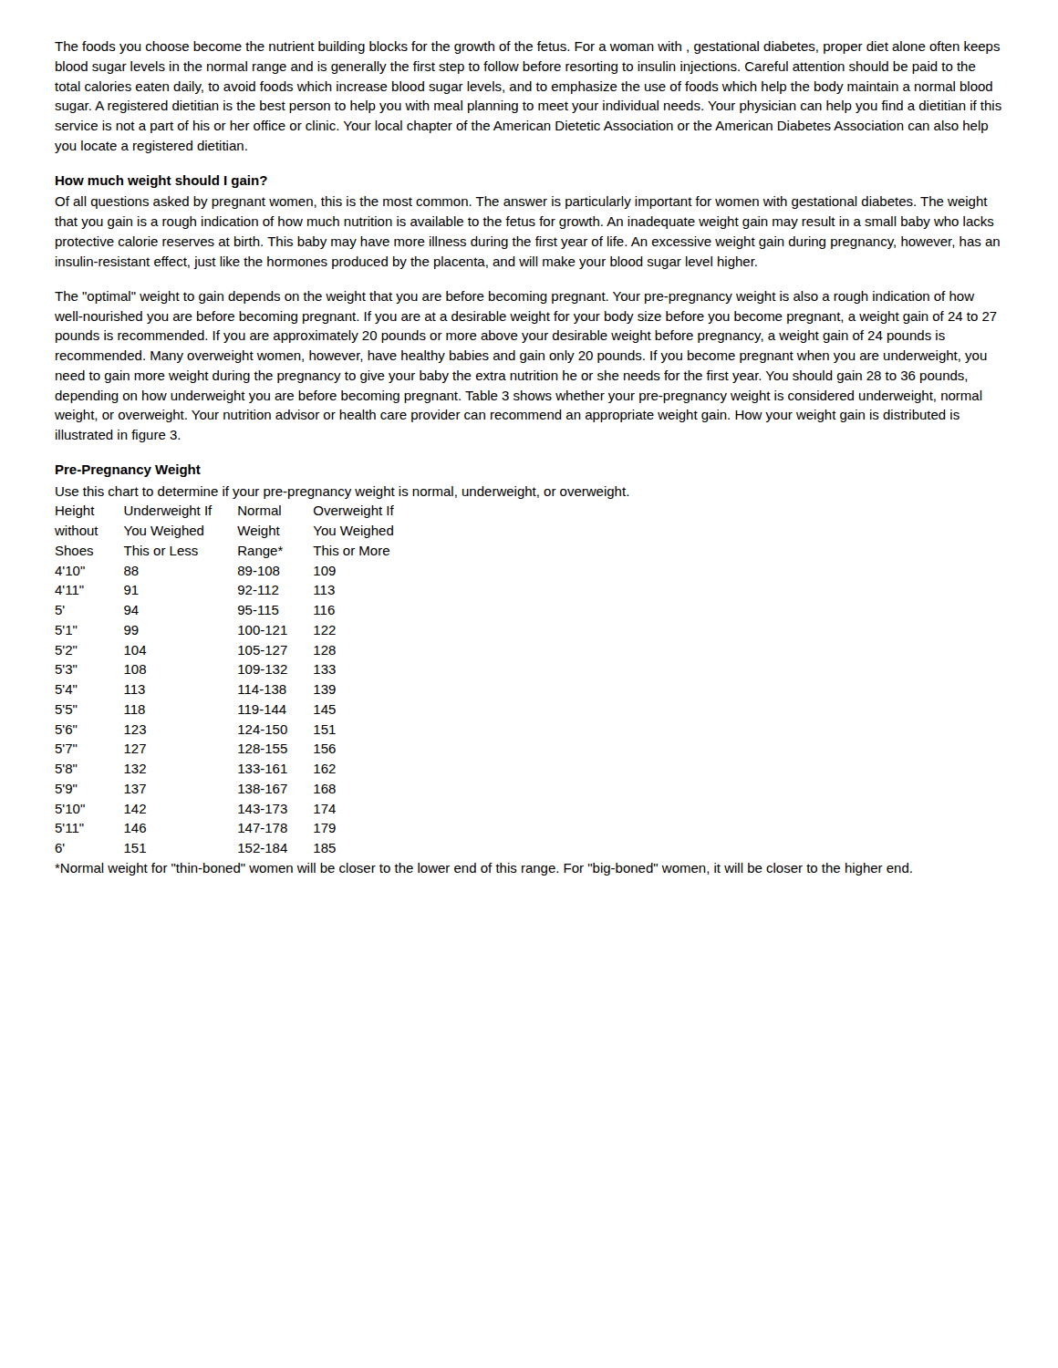The foods you choose become the nutrient building blocks for the growth of the fetus. For a woman with , gestational diabetes, proper diet alone often keeps blood sugar levels in the normal range and is generally the first step to follow before resorting to insulin injections. Careful attention should be paid to the total calories eaten daily, to avoid foods which increase blood sugar levels, and to emphasize the use of foods which help the body maintain a normal blood sugar. A registered dietitian is the best person to help you with meal planning to meet your individual needs. Your physician can help you find a dietitian if this service is not a part of his or her office or clinic. Your local chapter of the American Dietetic Association or the American Diabetes Association can also help you locate a registered dietitian.
How much weight should I gain?
Of all questions asked by pregnant women, this is the most common. The answer is particularly important for women with gestational diabetes. The weight that you gain is a rough indication of how much nutrition is available to the fetus for growth. An inadequate weight gain may result in a small baby who lacks protective calorie reserves at birth. This baby may have more illness during the first year of life. An excessive weight gain during pregnancy, however, has an insulin-resistant effect, just like the hormones produced by the placenta, and will make your blood sugar level higher.
The "optimal" weight to gain depends on the weight that you are before becoming pregnant. Your pre-pregnancy weight is also a rough indication of how well-nourished you are before becoming pregnant. If you are at a desirable weight for your body size before you become pregnant, a weight gain of 24 to 27 pounds is recommended. If you are approximately 20 pounds or more above your desirable weight before pregnancy, a weight gain of 24 pounds is recommended. Many overweight women, however, have healthy babies and gain only 20 pounds. If you become pregnant when you are underweight, you need to gain more weight during the pregnancy to give your baby the extra nutrition he or she needs for the first year. You should gain 28 to 36 pounds, depending on how underweight you are before becoming pregnant. Table 3 shows whether your pre-pregnancy weight is considered underweight, normal weight, or overweight. Your nutrition advisor or health care provider can recommend an appropriate weight gain. How your weight gain is distributed is illustrated in figure 3.
Pre-Pregnancy Weight
Use this chart to determine if your pre-pregnancy weight is normal, underweight, or overweight.
| Height | Underweight If | Normal | Overweight If |
| without | You Weighed | Weight | You Weighed |
| Shoes | This or Less | Range* | This or More |
| 4'10" | 88 | 89-108 | 109 |
| 4'11" | 91 | 92-112 | 113 |
| 5' | 94 | 95-115 | 116 |
| 5'1" | 99 | 100-121 | 122 |
| 5'2" | 104 | 105-127 | 128 |
| 5'3" | 108 | 109-132 | 133 |
| 5'4" | 113 | 114-138 | 139 |
| 5'5" | 118 | 119-144 | 145 |
| 5'6" | 123 | 124-150 | 151 |
| 5'7" | 127 | 128-155 | 156 |
| 5'8" | 132 | 133-161 | 162 |
| 5'9" | 137 | 138-167 | 168 |
| 5'10" | 142 | 143-173 | 174 |
| 5'11" | 146 | 147-178 | 179 |
| 6' | 151 | 152-184 | 185 |
*Normal weight for "thin-boned" women will be closer to the lower end of this range. For "big-boned" women, it will be closer to the higher end.